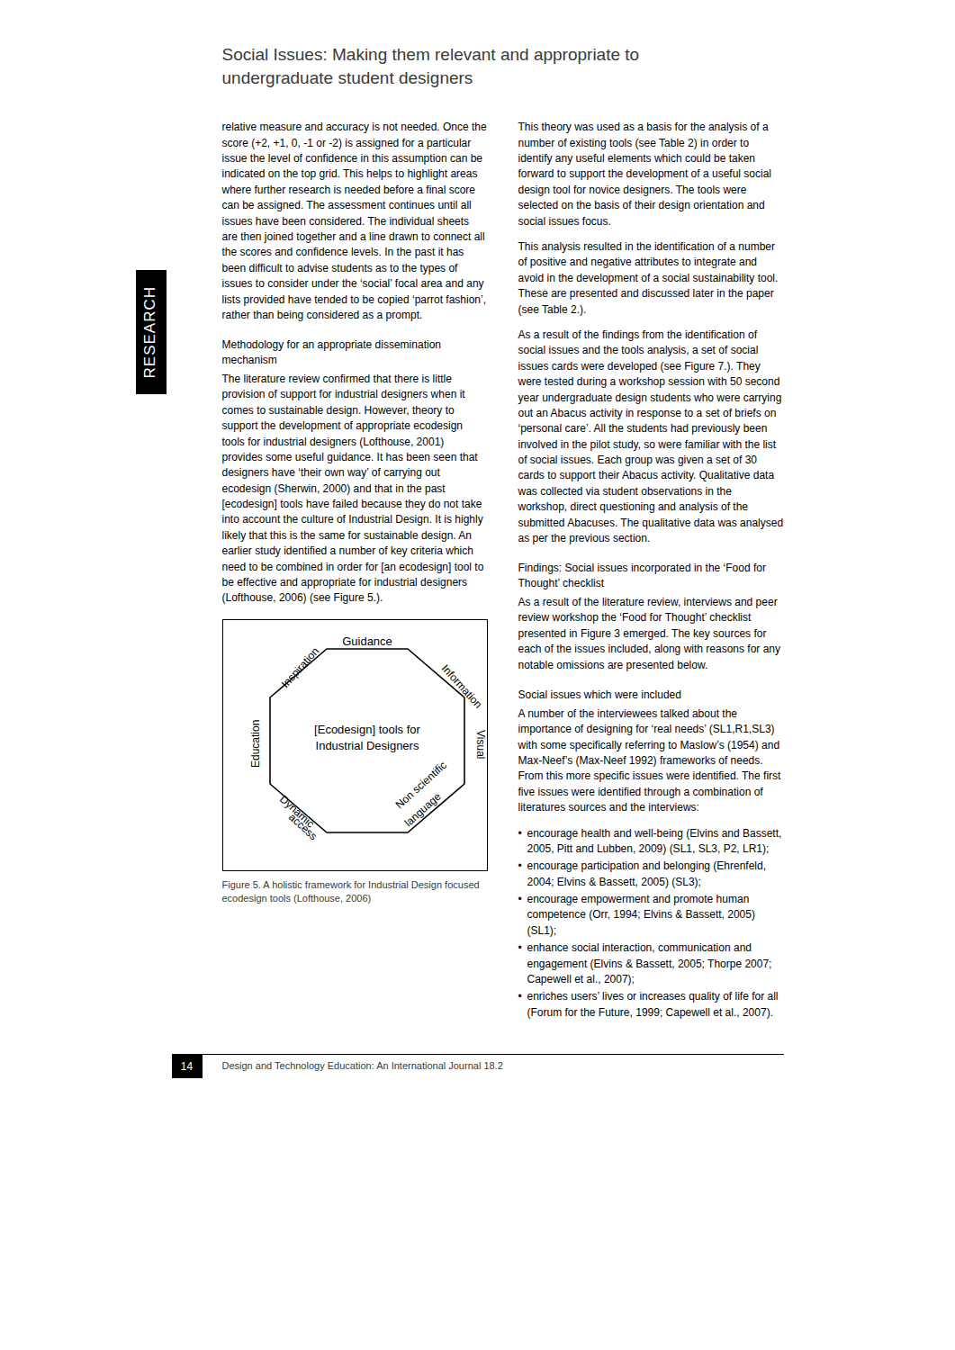Social Issues: Making them relevant and appropriate to
undergraduate student designers
RESEARCH
relative measure and accuracy is not needed. Once the score (+2, +1, 0, -1 or -2) is assigned for a particular issue the level of confidence in this assumption can be indicated on the top grid. This helps to highlight areas where further research is needed before a final score can be assigned. The assessment continues until all issues have been considered. The individual sheets are then joined together and a line drawn to connect all the scores and confidence levels. In the past it has been difficult to advise students as to the types of issues to consider under the ‘social’ focal area and any lists provided have tended to be copied ‘parrot fashion’, rather than being considered as a prompt.
Methodology for an appropriate dissemination mechanism
The literature review confirmed that there is little provision of support for industrial designers when it comes to sustainable design. However, theory to support the development of appropriate ecodesign tools for industrial designers (Lofthouse, 2001) provides some useful guidance. It has been seen that designers have ‘their own way’ of carrying out ecodesign (Sherwin, 2000) and that in the past [ecodesign] tools have failed because they do not take into account the culture of Industrial Design. It is highly likely that this is the same for sustainable design. An earlier study identified a number of key criteria which need to be combined in order for [an ecodesign] tool to be effective and appropriate for industrial designers (Lofthouse, 2006) (see Figure 5.).
Guidance [Ecodesign] tools for Industrial Designers Inspiration Information Visual Education Dynamic access Non scientific language
Figure 5. A holistic framework for Industrial Design focused ecodesign tools (Lofthouse, 2006)
This theory was used as a basis for the analysis of a number of existing tools (see Table 2) in order to identify any useful elements which could be taken forward to support the development of a useful social design tool for novice designers. The tools were selected on the basis of their design orientation and social issues focus.
This analysis resulted in the identification of a number of positive and negative attributes to integrate and avoid in the development of a social sustainability tool. These are presented and discussed later in the paper (see Table 2.).
As a result of the findings from the identification of social issues and the tools analysis, a set of social issues cards were developed (see Figure 7.). They were tested during a workshop session with 50 second year undergraduate design students who were carrying out an Abacus activity in response to a set of briefs on ‘personal care’. All the students had previously been involved in the pilot study, so were familiar with the list of social issues. Each group was given a set of 30 cards to support their Abacus activity. Qualitative data was collected via student observations in the workshop, direct questioning and analysis of the submitted Abacuses. The qualitative data was analysed as per the previous section.
Findings: Social issues incorporated in the ‘Food for Thought’ checklist
As a result of the literature review, interviews and peer review workshop the ‘Food for Thought’ checklist presented in Figure 3 emerged. The key sources for each of the issues included, along with reasons for any notable omissions are presented below.
Social issues which were included
A number of the interviewees talked about the importance of designing for ‘real needs’ (SL1,R1,SL3) with some specifically referring to Maslow’s (1954) and Max-Neef’s (Max-Neef 1992) frameworks of needs. From this more specific issues were identified. The first five issues were identified through a combination of literatures sources and the interviews:
encourage health and well-being (Elvins and Bassett, 2005, Pitt and Lubben, 2009) (SL1, SL3, P2, LR1);
encourage participation and belonging (Ehrenfeld, 2004; Elvins & Bassett, 2005) (SL3);
encourage empowerment and promote human competence (Orr, 1994; Elvins & Bassett, 2005) (SL1);
enhance social interaction, communication and engagement (Elvins & Bassett, 2005; Thorpe 2007; Capewell et al., 2007);
enriches users’ lives or increases quality of life for all (Forum for the Future, 1999; Capewell et al., 2007).
14
Design and Technology Education: An International Journal 18.2